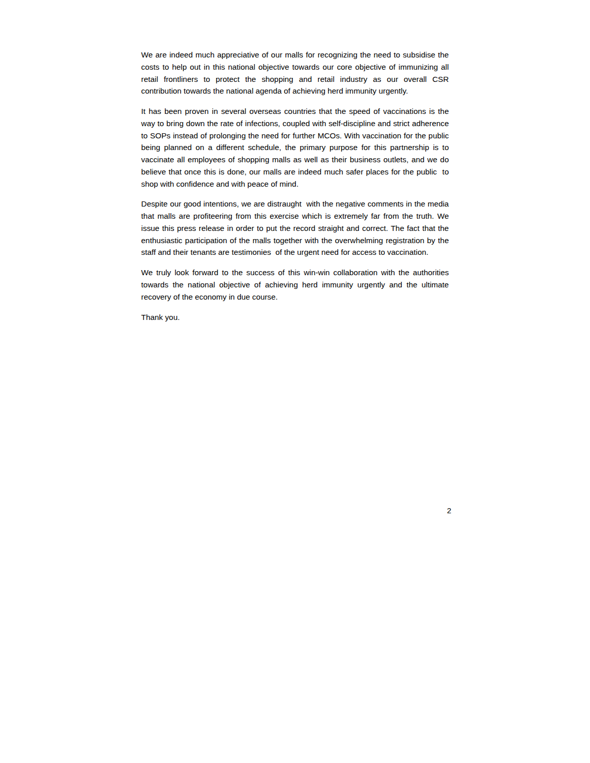We are indeed much appreciative of our malls for recognizing the need to subsidise the costs to help out in this national objective towards our core objective of immunizing all retail frontliners to protect the shopping and retail industry as our overall CSR contribution towards the national agenda of achieving herd immunity urgently.
It has been proven in several overseas countries that the speed of vaccinations is the way to bring down the rate of infections, coupled with self-discipline and strict adherence to SOPs instead of prolonging the need for further MCOs. With vaccination for the public being planned on a different schedule, the primary purpose for this partnership is to vaccinate all employees of shopping malls as well as their business outlets, and we do believe that once this is done, our malls are indeed much safer places for the public to shop with confidence and with peace of mind.
Despite our good intentions, we are distraught with the negative comments in the media that malls are profiteering from this exercise which is extremely far from the truth. We issue this press release in order to put the record straight and correct. The fact that the enthusiastic participation of the malls together with the overwhelming registration by the staff and their tenants are testimonies of the urgent need for access to vaccination.
We truly look forward to the success of this win-win collaboration with the authorities towards the national objective of achieving herd immunity urgently and the ultimate recovery of the economy in due course.
Thank you.
2